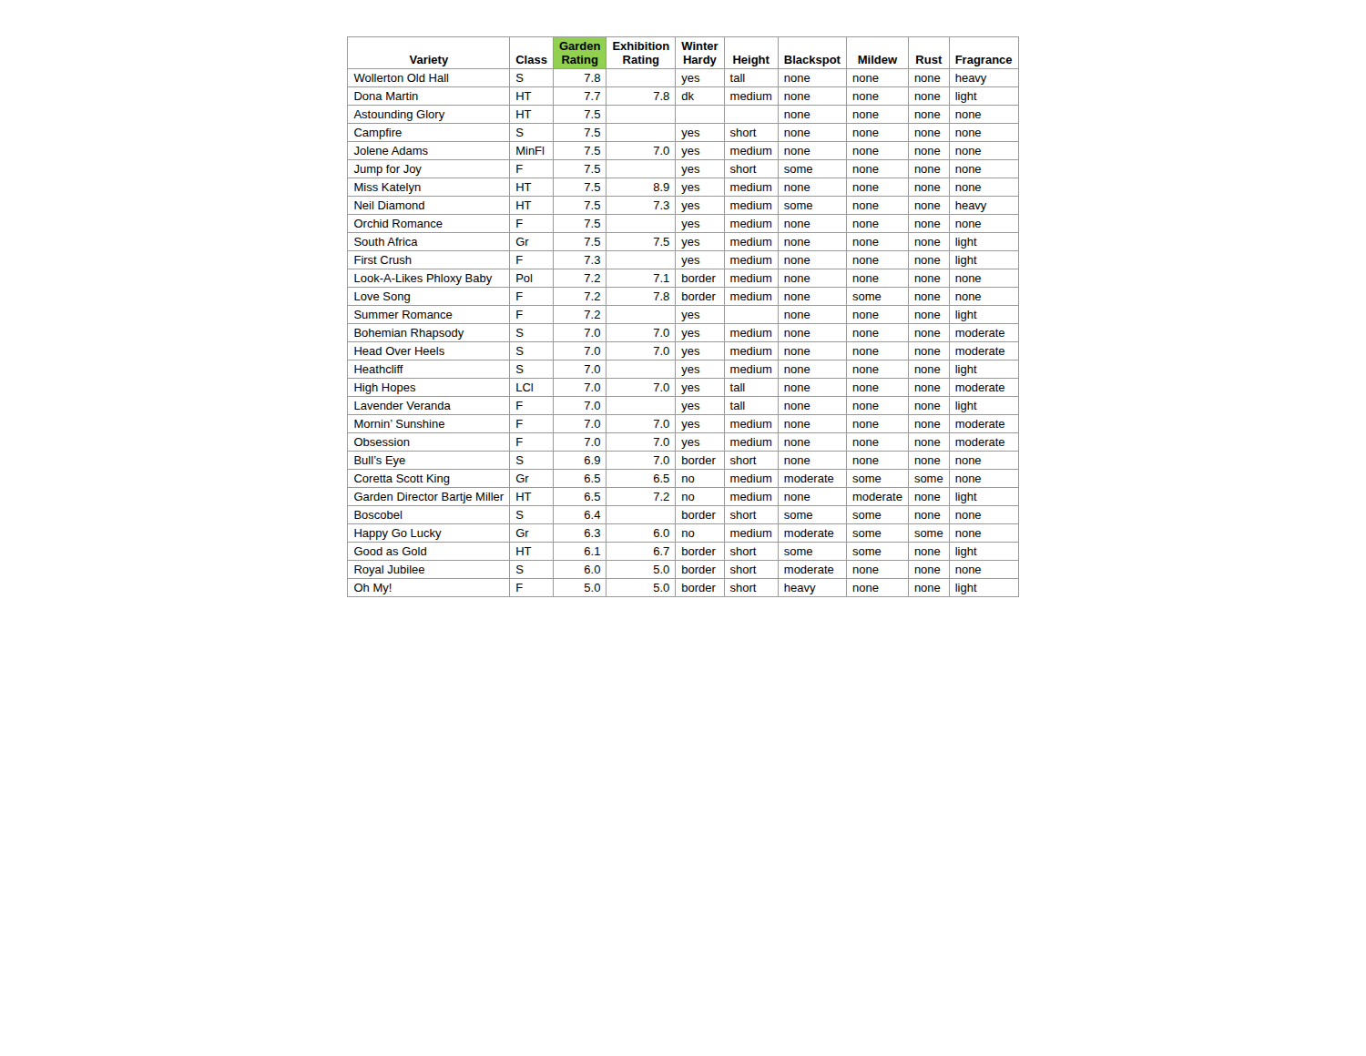| Variety | Class | Garden Rating | Exhibition Rating | Winter Hardy | Height | Blackspot | Mildew | Rust | Fragrance |
| --- | --- | --- | --- | --- | --- | --- | --- | --- | --- |
| Wollerton Old Hall | S | 7.8 | | yes | tall | none | none | none | heavy |
| Dona Martin | HT | 7.7 | 7.8 | dk | medium | none | none | none | light |
| Astounding Glory | HT | 7.5 | | | | none | none | none | none |
| Campfire | S | 7.5 | | yes | short | none | none | none | none |
| Jolene Adams | MinFl | 7.5 | 7.0 | yes | medium | none | none | none | none |
| Jump for Joy | F | 7.5 | | yes | short | some | none | none | none |
| Miss Katelyn | HT | 7.5 | 8.9 | yes | medium | none | none | none | none |
| Neil Diamond | HT | 7.5 | 7.3 | yes | medium | some | none | none | heavy |
| Orchid Romance | F | 7.5 | | yes | medium | none | none | none | none |
| South Africa | Gr | 7.5 | 7.5 | yes | medium | none | none | none | light |
| First Crush | F | 7.3 | | yes | medium | none | none | none | light |
| Look-A-Likes Phloxy Baby | Pol | 7.2 | 7.1 | border | medium | none | none | none | none |
| Love Song | F | 7.2 | 7.8 | border | medium | none | some | none | none |
| Summer Romance | F | 7.2 | | yes | | none | none | none | light |
| Bohemian Rhapsody | S | 7.0 | 7.0 | yes | medium | none | none | none | moderate |
| Head Over Heels | S | 7.0 | 7.0 | yes | medium | none | none | none | moderate |
| Heathcliff | S | 7.0 | | yes | medium | none | none | none | light |
| High Hopes | LCl | 7.0 | 7.0 | yes | tall | none | none | none | moderate |
| Lavender Veranda | F | 7.0 | | yes | tall | none | none | none | light |
| Mornin’ Sunshine | F | 7.0 | 7.0 | yes | medium | none | none | none | moderate |
| Obsession | F | 7.0 | 7.0 | yes | medium | none | none | none | moderate |
| Bull’s Eye | S | 6.9 | 7.0 | border | short | none | none | none | none |
| Coretta Scott King | Gr | 6.5 | 6.5 | no | medium | moderate | some | some | none |
| Garden Director Bartje Miller | HT | 6.5 | 7.2 | no | medium | none | moderate | none | light |
| Boscobel | S | 6.4 | | border | short | some | some | none | none |
| Happy Go Lucky | Gr | 6.3 | 6.0 | no | medium | moderate | some | some | none |
| Good as Gold | HT | 6.1 | 6.7 | border | short | some | some | none | light |
| Royal Jubilee | S | 6.0 | 5.0 | border | short | moderate | none | none | none |
| Oh My! | F | 5.0 | 5.0 | border | short | heavy | none | none | light |